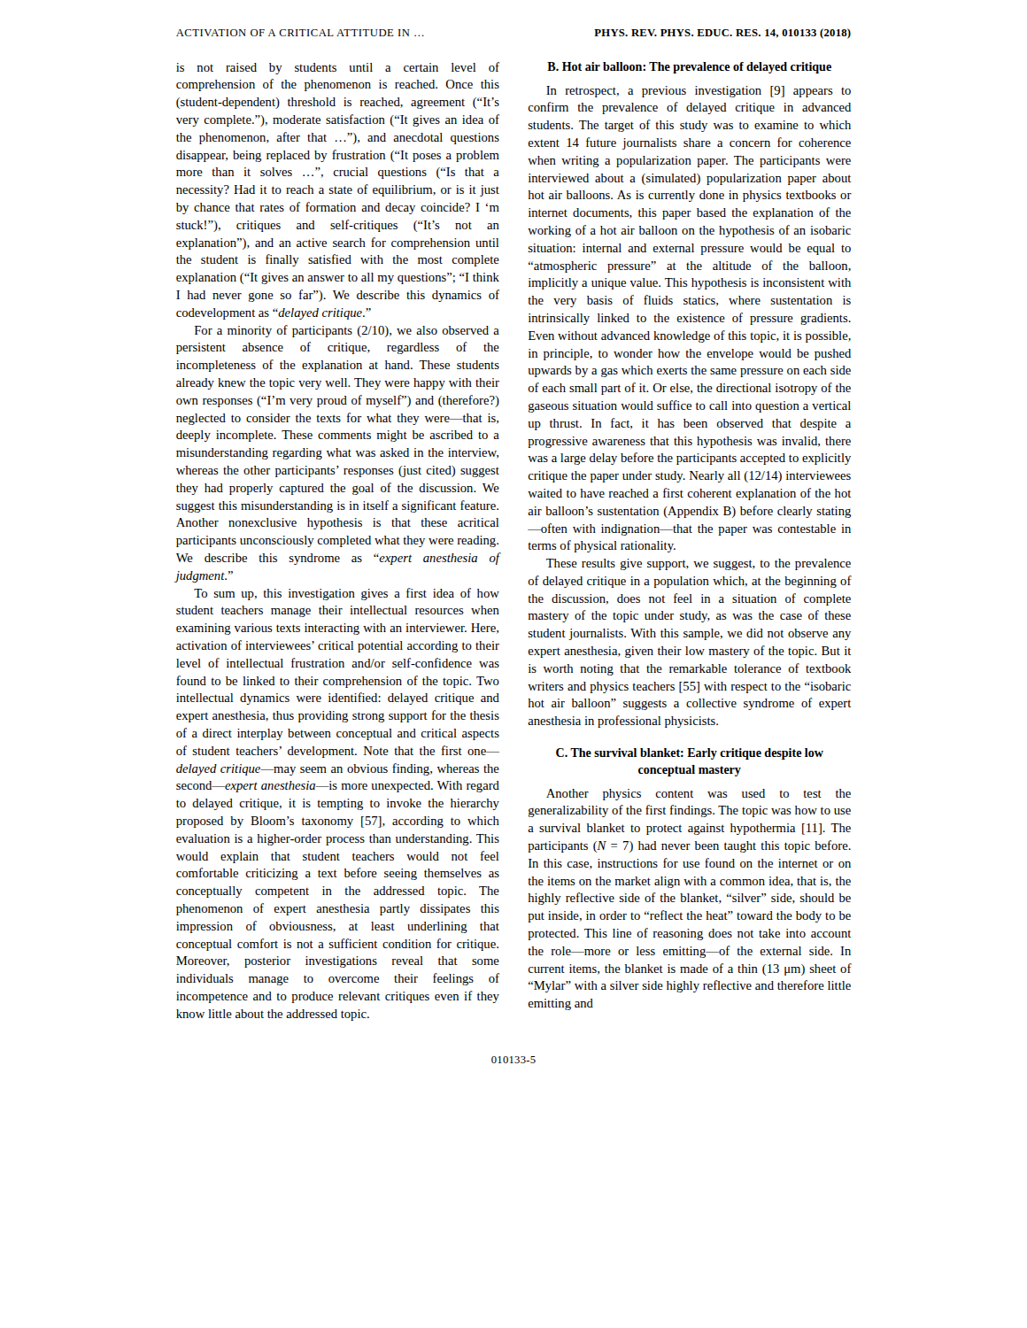Activation of a critical attitude in … Phys. Rev. Phys. Educ. Res. 14, 010133 (2018)
is not raised by students until a certain level of comprehension of the phenomenon is reached. Once this (student-dependent) threshold is reached, agreement (“It’s very complete.”), moderate satisfaction (“It gives an idea of the phenomenon, after that …”), and anecdotal questions disappear, being replaced by frustration (“It poses a problem more than it solves …”, crucial questions (“Is that a necessity? Had it to reach a state of equilibrium, or is it just by chance that rates of formation and decay coincide? I ‘m stuck!”), critiques and self-critiques (“It’s not an explanation”), and an active search for comprehension until the student is finally satisfied with the most complete explanation (“It gives an answer to all my questions”; “I think I had never gone so far”). We describe this dynamics of codevelopment as “delayed critique.”
For a minority of participants (2/10), we also observed a persistent absence of critique, regardless of the incompleteness of the explanation at hand. These students already knew the topic very well. They were happy with their own responses (“I’m very proud of myself”) and (therefore?) neglected to consider the texts for what they were—that is, deeply incomplete. These comments might be ascribed to a misunderstanding regarding what was asked in the interview, whereas the other participants’ responses (just cited) suggest they had properly captured the goal of the discussion. We suggest this misunderstanding is in itself a significant feature. Another nonexclusive hypothesis is that these acritical participants unconsciously completed what they were reading. We describe this syndrome as “expert anesthesia of judgment.”
To sum up, this investigation gives a first idea of how student teachers manage their intellectual resources when examining various texts interacting with an interviewer. Here, activation of interviewees’ critical potential according to their level of intellectual frustration and/or self-confidence was found to be linked to their comprehension of the topic. Two intellectual dynamics were identified: delayed critique and expert anesthesia, thus providing strong support for the thesis of a direct interplay between conceptual and critical aspects of student teachers’ development. Note that the first one—delayed critique—may seem an obvious finding, whereas the second—expert anesthesia—is more unexpected. With regard to delayed critique, it is tempting to invoke the hierarchy proposed by Bloom’s taxonomy [57], according to which evaluation is a higher-order process than understanding. This would explain that student teachers would not feel comfortable criticizing a text before seeing themselves as conceptually competent in the addressed topic. The phenomenon of expert anesthesia partly dissipates this impression of obviousness, at least underlining that conceptual comfort is not a sufficient condition for critique. Moreover, posterior investigations reveal that some individuals manage to overcome their feelings of incompetence and to produce relevant critiques even if they know little about the addressed topic.
B. Hot air balloon: The prevalence of delayed critique
In retrospect, a previous investigation [9] appears to confirm the prevalence of delayed critique in advanced students. The target of this study was to examine to which extent 14 future journalists share a concern for coherence when writing a popularization paper. The participants were interviewed about a (simulated) popularization paper about hot air balloons. As is currently done in physics textbooks or internet documents, this paper based the explanation of the working of a hot air balloon on the hypothesis of an isobaric situation: internal and external pressure would be equal to “atmospheric pressure” at the altitude of the balloon, implicitly a unique value. This hypothesis is inconsistent with the very basis of fluids statics, where sustentation is intrinsically linked to the existence of pressure gradients. Even without advanced knowledge of this topic, it is possible, in principle, to wonder how the envelope would be pushed upwards by a gas which exerts the same pressure on each side of each small part of it. Or else, the directional isotropy of the gaseous situation would suffice to call into question a vertical up thrust. In fact, it has been observed that despite a progressive awareness that this hypothesis was invalid, there was a large delay before the participants accepted to explicitly critique the paper under study. Nearly all (12/14) interviewees waited to have reached a first coherent explanation of the hot air balloon’s sustentation (Appendix B) before clearly stating—often with indignation—that the paper was contestable in terms of physical rationality.
These results give support, we suggest, to the prevalence of delayed critique in a population which, at the beginning of the discussion, does not feel in a situation of complete mastery of the topic under study, as was the case of these student journalists. With this sample, we did not observe any expert anesthesia, given their low mastery of the topic. But it is worth noting that the remarkable tolerance of textbook writers and physics teachers [55] with respect to the “isobaric hot air balloon” suggests a collective syndrome of expert anesthesia in professional physicists.
C. The survival blanket: Early critique despite low conceptual mastery
Another physics content was used to test the generalizability of the first findings. The topic was how to use a survival blanket to protect against hypothermia [11]. The participants (N = 7) had never been taught this topic before. In this case, instructions for use found on the internet or on the items on the market align with a common idea, that is, the highly reflective side of the blanket, “silver” side, should be put inside, in order to “reflect the heat” toward the body to be protected. This line of reasoning does not take into account the role—more or less emitting—of the external side. In current items, the blanket is made of a thin (13 μm) sheet of “Mylar” with a silver side highly reflective and therefore little emitting and
010133-5